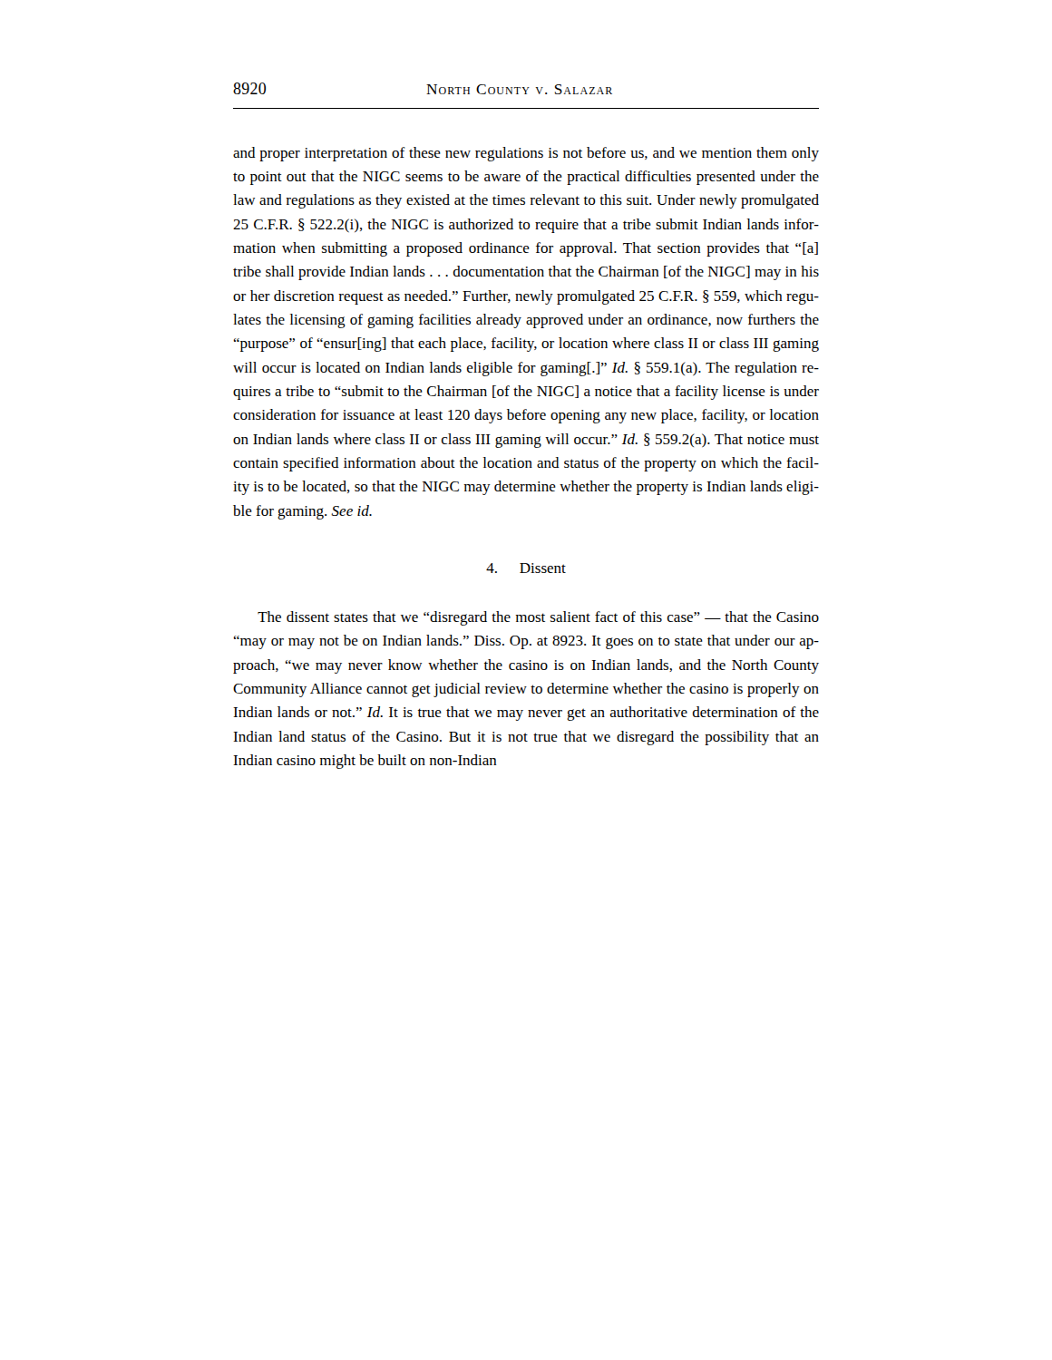8920 North County v. Salazar
and proper interpretation of these new regulations is not before us, and we mention them only to point out that the NIGC seems to be aware of the practical difficulties presented under the law and regulations as they existed at the times relevant to this suit. Under newly promulgated 25 C.F.R. § 522.2(i), the NIGC is authorized to require that a tribe submit Indian lands information when submitting a proposed ordinance for approval. That section provides that “[a] tribe shall provide Indian lands . . . documentation that the Chairman [of the NIGC] may in his or her discretion request as needed.” Further, newly promulgated 25 C.F.R. § 559, which regulates the licensing of gaming facilities already approved under an ordinance, now furthers the “purpose” of “ensur[ing] that each place, facility, or location where class II or class III gaming will occur is located on Indian lands eligible for gaming[.]” Id. § 559.1(a). The regulation requires a tribe to “submit to the Chairman [of the NIGC] a notice that a facility license is under consideration for issuance at least 120 days before opening any new place, facility, or location on Indian lands where class II or class III gaming will occur.” Id. § 559.2(a). That notice must contain specified information about the location and status of the property on which the facility is to be located, so that the NIGC may determine whether the property is Indian lands eligible for gaming. See id.
4. Dissent
The dissent states that we “disregard the most salient fact of this case” — that the Casino “may or may not be on Indian lands.” Diss. Op. at 8923. It goes on to state that under our approach, “we may never know whether the casino is on Indian lands, and the North County Community Alliance cannot get judicial review to determine whether the casino is properly on Indian lands or not.” Id. It is true that we may never get an authoritative determination of the Indian land status of the Casino. But it is not true that we disregard the possibility that an Indian casino might be built on non-Indian